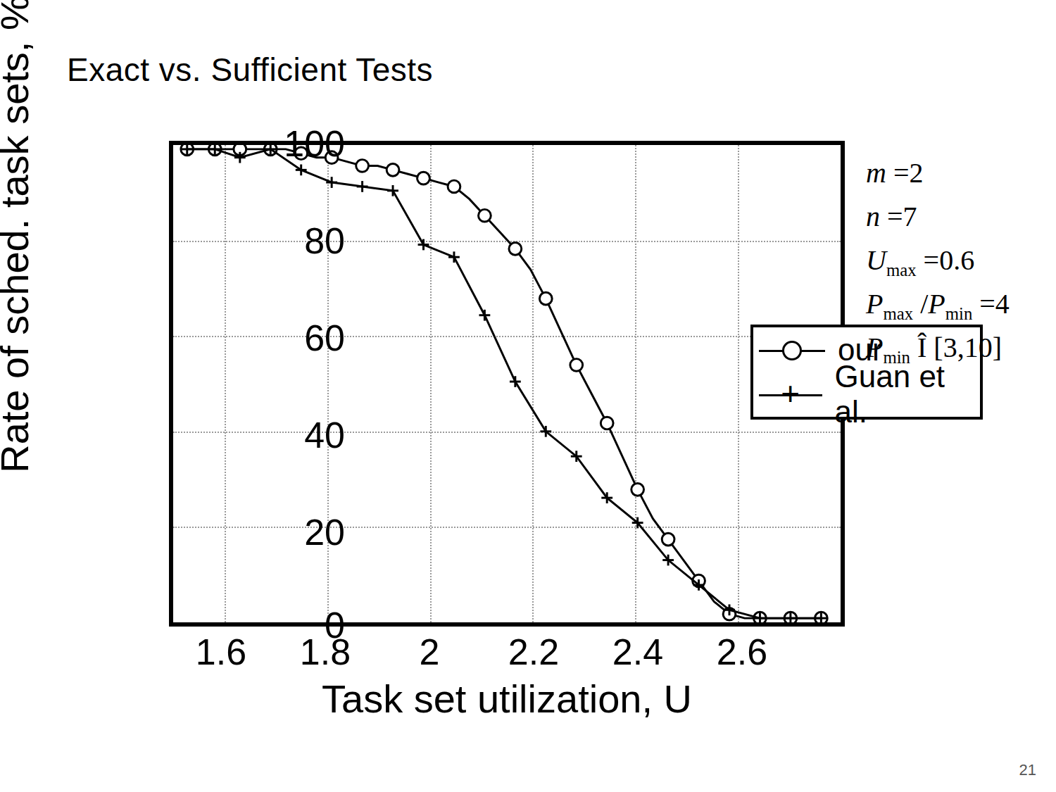Exact vs. Sufficient Tests
Rate of sched. task sets, %
our
+
Guan et al.
100
80
60
40
20
0
1.6
1.8
2
2.2
2.4
2.6
Task set utilization, U
m =2
n =7
Umax =0.6
Pmax /Pmin =4
Pmin Î [3,10]
21